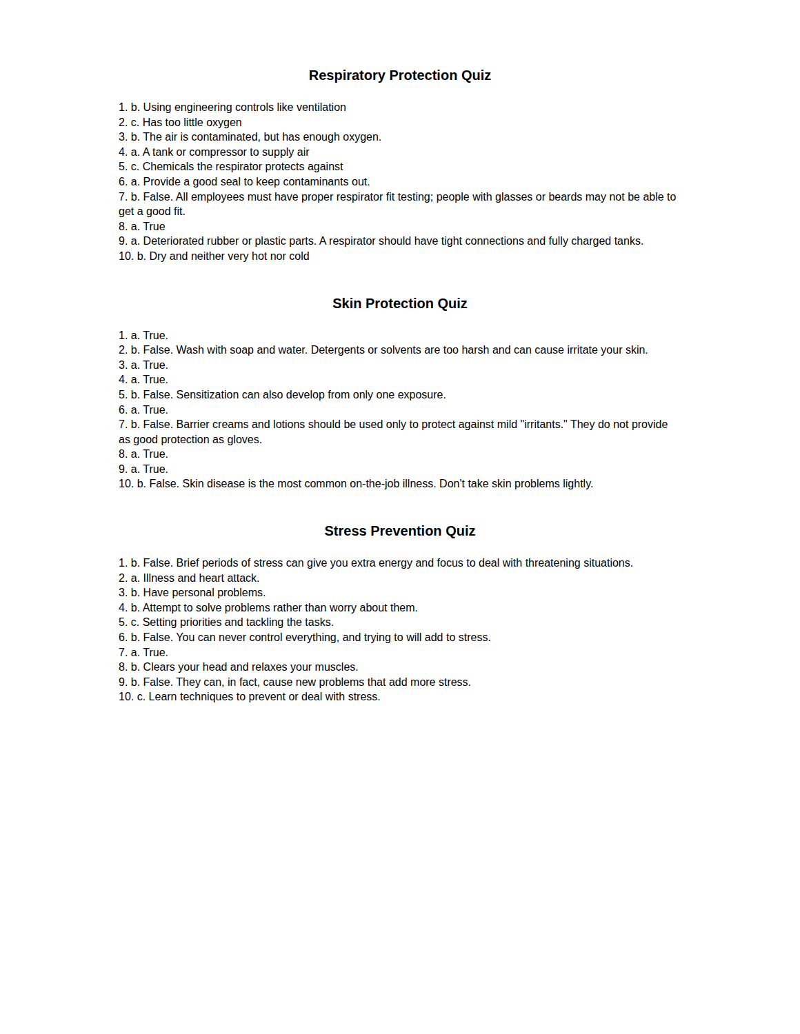Respiratory Protection Quiz
1. b. Using engineering controls like ventilation
2. c. Has too little oxygen
3. b. The air is contaminated, but has enough oxygen.
4. a. A tank or compressor to supply air
5. c. Chemicals the respirator protects against
6. a. Provide a good seal to keep contaminants out.
7. b. False. All employees must have proper respirator fit testing; people with glasses or beards may not be able to get a good fit.
8. a. True
9. a. Deteriorated rubber or plastic parts. A respirator should have tight connections and fully charged tanks.
10. b. Dry and neither very hot nor cold
Skin Protection Quiz
1. a. True.
2. b. False. Wash with soap and water. Detergents or solvents are too harsh and can cause irritate your skin.
3. a. True.
4. a. True.
5. b. False. Sensitization can also develop from only one exposure.
6. a. True.
7. b. False. Barrier creams and lotions should be used only to protect against mild "irritants." They do not provide as good protection as gloves.
8. a. True.
9. a. True.
10. b. False. Skin disease is the most common on-the-job illness. Don't take skin problems lightly.
Stress Prevention Quiz
1. b. False. Brief periods of stress can give you extra energy and focus to deal with threatening situations.
2. a. Illness and heart attack.
3. b. Have personal problems.
4. b. Attempt to solve problems rather than worry about them.
5. c. Setting priorities and tackling the tasks.
6. b. False. You can never control everything, and trying to will add to stress.
7. a. True.
8. b. Clears your head and relaxes your muscles.
9. b. False. They can, in fact, cause new problems that add more stress.
10. c. Learn techniques to prevent or deal with stress.